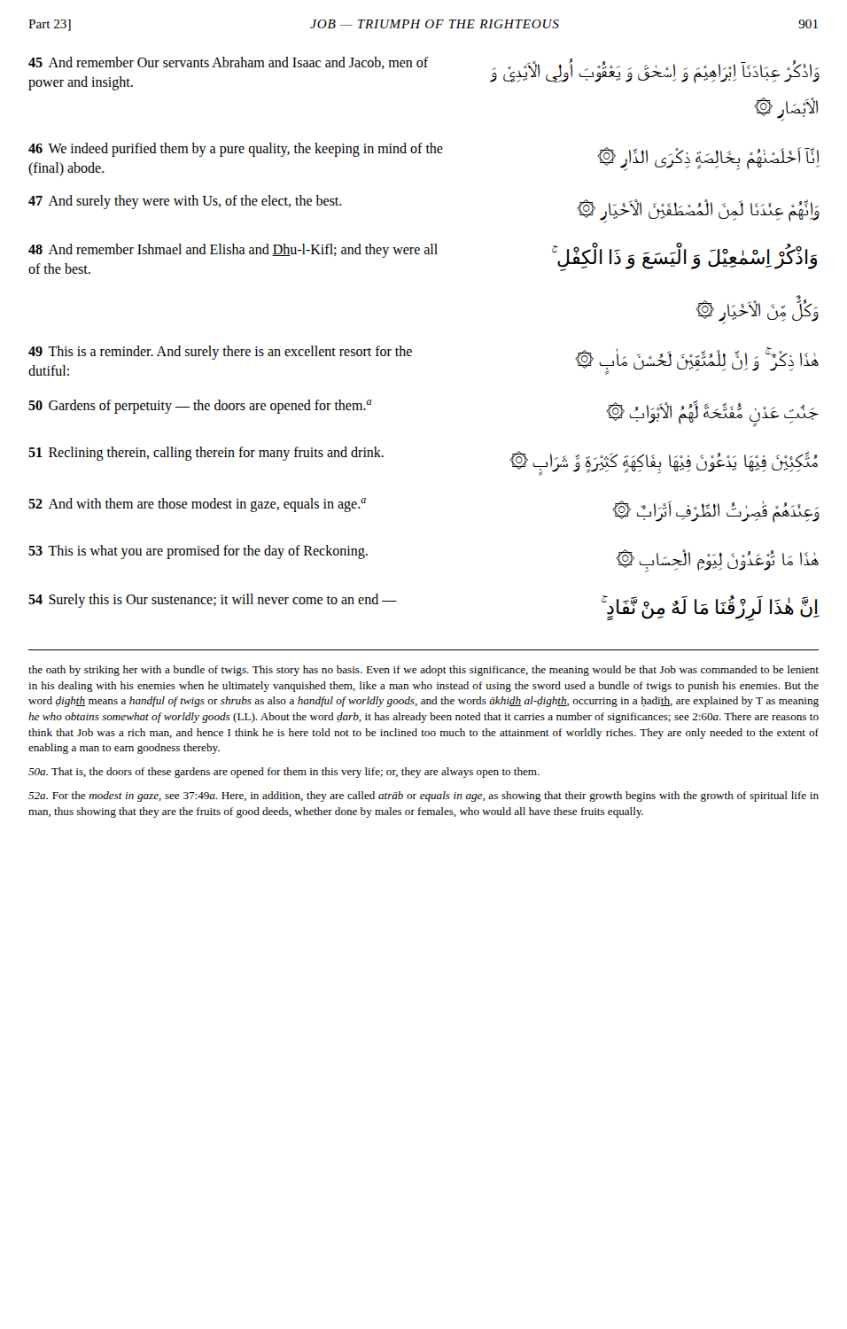Part 23] JOB — TRIUMPH OF THE RIGHTEOUS 901
45 And remember Our servants Abraham and Isaac and Jacob, men of power and insight.
وَاذْكُرْ عِبَادَنَآ اِبْرَاهِيْمَ وَ اِسْحٰقَ وَ يَعْقُوْبَ اُولِي الْاَيْدِيْ وَ الْاَبْصَارِ ۞
46 We indeed purified them by a pure quality, the keeping in mind of the (final) abode.
اِنَّآ اَخْلَصْنٰهُمْ بِخَالِصَةٍ ذِكْرَى الدَّارِ ۞
47 And surely they were with Us, of the elect, the best.
وَاِنَّهُمْ عِنْدَنَا لَمِنَ الْمُصْطَفَيْنَ الْاَخْيَارِ ۞
48 And remember Ishmael and Elisha and Dhu-l-Kifl; and they were all of the best.
وَاذْكُرْ اِسْمٰعِيْلَ وَ الْيَسَعَ وَ ذَا الْكِفْلِ ۚ
وَكُلٌّ مِّنَ الْاَخْيَارِ ۞
49 This is a reminder. And surely there is an excellent resort for the dutiful:
هٰذَا ذِكْرٌ ۚ وَ اِنَّ لِلْمُتَّقِيْنَ لَحُسْنَ مَاٰبٍ ۞
50 Gardens of perpetuity — the doors are opened for them.a
جَنّٰتِ عَدْنٍ مُّفَتَّحَةً لَّهُمُ الْاَبْوَابُ ۞
51 Reclining therein, calling therein for many fruits and drink.
مُتَّكِئِيْنَ فِيْهَا يَدْعُوْنَ فِيْهَا بِفَاكِهَةٍ كَثِيْرَةٍ وَّ شَرَابٍ ۞
52 And with them are those modest in gaze, equals in age.a
وَعِنْدَهُمْ قٰصِرٰتُ الطَّرْفِ اَتْرَابٌ ۞
53 This is what you are promised for the day of Reckoning.
هٰذَا مَا تُوْعَدُوْنَ لِيَوْمِ الْحِسَابِ ۞
54 Surely this is Our sustenance; it will never come to an end —
اِنَّ هٰذَا لَرِزْقُنَا مَا لَهٌ مِنْ نَّفَادٍ ۚ
the oath by striking her with a bundle of twigs. This story has no basis. Even if we adopt this significance, the meaning would be that Job was commanded to be lenient in his dealing with his enemies when he ultimately vanquished them, like a man who instead of using the sword used a bundle of twigs to punish his enemies. But the word ḍighth means a handful of twigs or shrubs as also a handful of worldly goods, and the words ākhidh al-ḍighth, occurring in a ḥadīth, are explained by T as meaning he who obtains somewhat of worldly goods (LL). About the word ḍarb, it has already been noted that it carries a number of significances; see 2:60a. There are reasons to think that Job was a rich man, and hence I think he is here told not to be inclined too much to the attainment of worldly riches. They are only needed to the extent of enabling a man to earn goodness thereby.
50a. That is, the doors of these gardens are opened for them in this very life; or, they are always open to them.
52a. For the modest in gaze, see 37:49a. Here, in addition, they are called atrāb or equals in age, as showing that their growth begins with the growth of spiritual life in man, thus showing that they are the fruits of good deeds, whether done by males or females, who would all have these fruits equally.